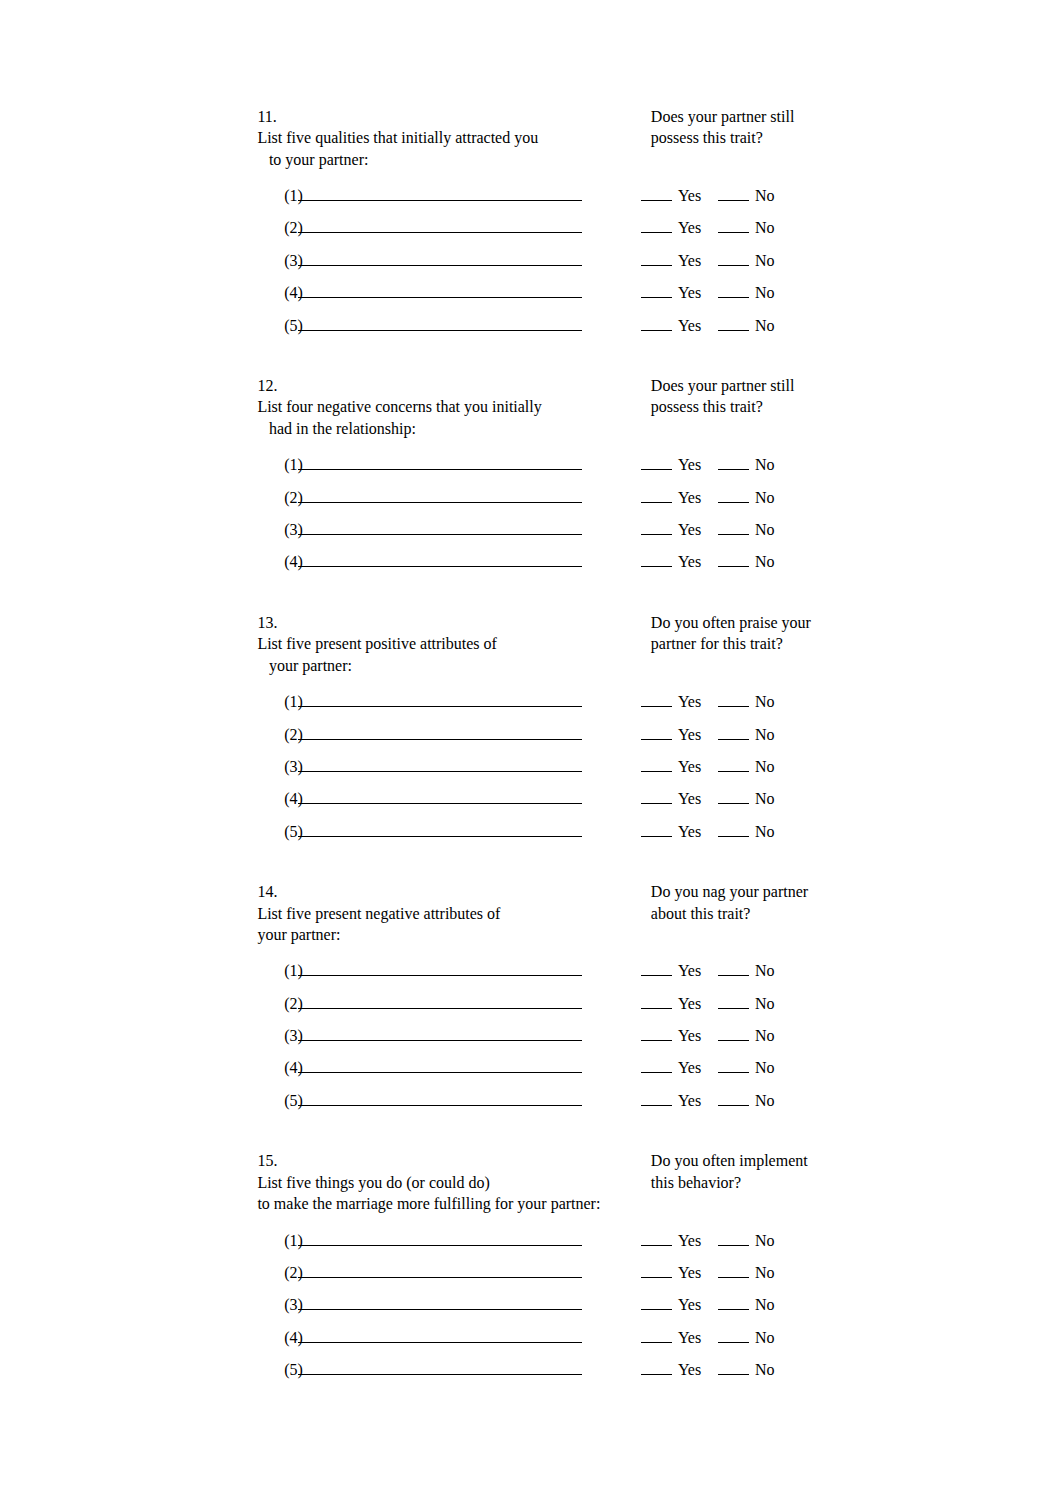11. List five qualities that initially attracted youto your partner:
Does your partner still
possess this trait?
(1) Yes No
(2) Yes No
(3) Yes No
(4) Yes No
(5) Yes No
12. List four negative concerns that you initiallyhad in the relationship:
Does your partner still
possess this trait?
(1) Yes No
(2) Yes No
(3) Yes No
(4) Yes No
13. List five present positive attributes ofyour partner:
Do you often praise your
partner for this trait?
(1) Yes No
(2) Yes No
(3) Yes No
(4) Yes No
(5) Yes No
14. List five present negative attributes of
your partner:
Do you nag your partner
about this trait?
(1) Yes No
(2) Yes No
(3) Yes No
(4) Yes No
(5) Yes No
15. List five things you do (or could do)
to make the marriage more fulfilling for your partner:
Do you often implement
this behavior?
(1) Yes No
(2) Yes No
(3) Yes No
(4) Yes No
(5) Yes No